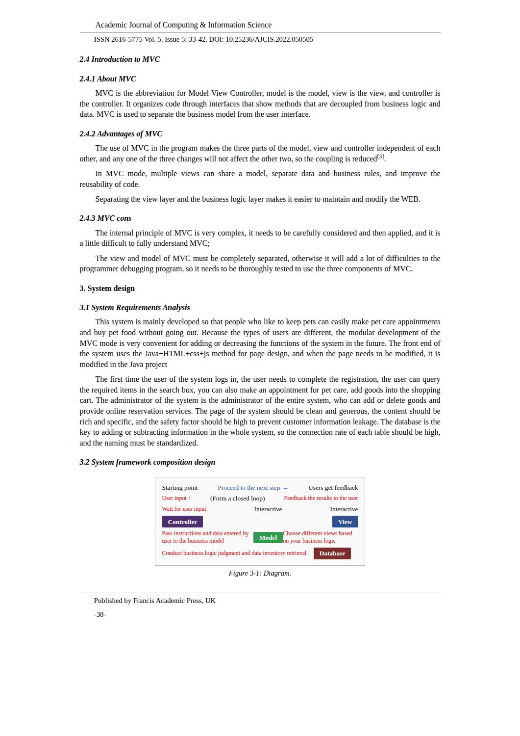Academic Journal of Computing & Information Science
ISSN 2616-5775 Vol. 5, Issue 5: 33-42, DOI: 10.25236/AJCIS.2022.050505
2.4 Introduction to MVC
2.4.1 About MVC
MVC is the abbreviation for Model View Controller, model is the model, view is the view, and controller is the controller. It organizes code through interfaces that show methods that are decoupled from business logic and data. MVC is used to separate the business model from the user interface.
2.4.2 Advantages of MVC
The use of MVC in the program makes the three parts of the model, view and controller independent of each other, and any one of the three changes will not affect the other two, so the coupling is reduced[3].
In MVC mode, multiple views can share a model, separate data and business rules, and improve the reusability of code.
Separating the view layer and the business logic layer makes it easier to maintain and modify the WEB.
2.4.3 MVC cons
The internal principle of MVC is very complex, it needs to be carefully considered and then applied, and it is a little difficult to fully understand MVC;
The view and model of MVC must be completely separated, otherwise it will add a lot of difficulties to the programmer debugging program, so it needs to be thoroughly tested to use the three components of MVC.
3. System design
3.1 System Requirements Analysis
This system is mainly developed so that people who like to keep pets can easily make pet care appointments and buy pet food without going out. Because the types of users are different, the modular development of the MVC mode is very convenient for adding or decreasing the functions of the system in the future. The front end of the system uses the Java+HTML+css+js method for page design, and when the page needs to be modified, it is modified in the Java project
The first time the user of the system logs in, the user needs to complete the registration, the user can query the required items in the search box, you can also make an appointment for pet care, add goods into the shopping cart. The administrator of the system is the administrator of the entire system, who can add or delete goods and provide online reservation services. The page of the system should be clean and generous, the content should be rich and specific, and the safety factor should be high to prevent customer information leakage. The database is the key to adding or subtracting information in the whole system, so the connection rate of each table should be high, and the naming must be standardized.
3.2 System framework composition design
Starting point Proceed to the next step → Users get feedback
User input ↑ (Form a closed loop) Feedback the results to the user
Wait for user input Interactive Interactive
Controller View
Pass instructions and data entered by user to the business model Model Choose different views based on your business logic
Conduct business logic judgment and data inventory retrieval Database
Figure 3-1: Diagram.
Published by Francis Academic Press, UK
-38-